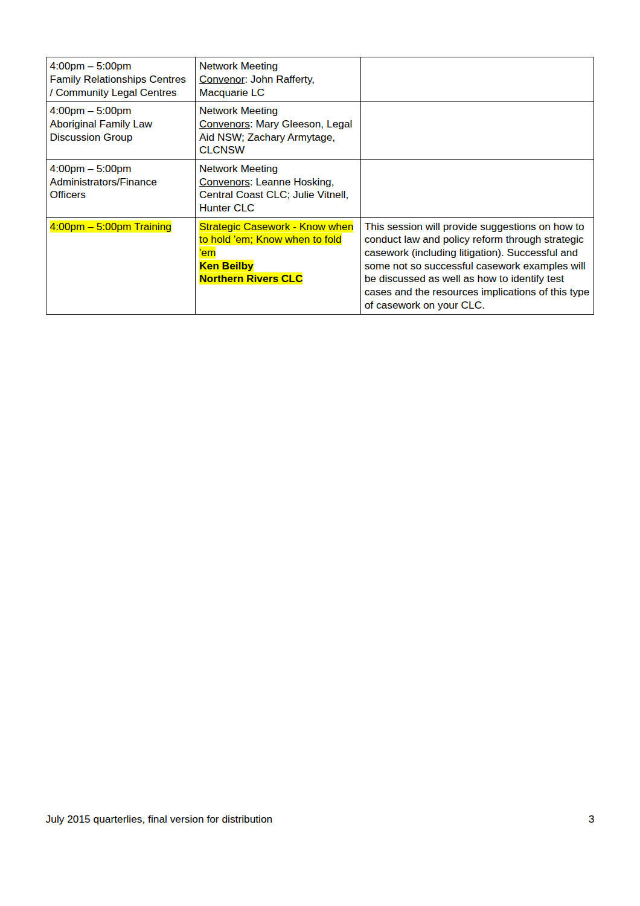| 4:00pm – 5:00pm Family Relationships Centres / Community Legal Centres | Network Meeting Convenor : John Rafferty, Macquarie LC | |
| 4:00pm – 5:00pm Aboriginal Family Law Discussion Group | Network Meeting Convenors : Mary Gleeson, Legal Aid NSW; Zachary Armytage, CLCNSW | |
| 4:00pm – 5:00pm Administrators/Finance Officers | Network Meeting Convenors : Leanne Hosking, Central Coast CLC; Julie Vitnell, Hunter CLC | |
| 4:00pm – 5:00pm Training | Strategic Casework - Know when to hold 'em; Know when to fold 'em Ken Beilby Northern Rivers CLC | This session will provide suggestions on how to conduct law and policy reform through strategic casework (including litigation). Successful and some not so successful casework examples will be discussed as well as how to identify test cases and the resources implications of this type of casework on your CLC. |
July 2015 quarterlies, final version for distribution 3